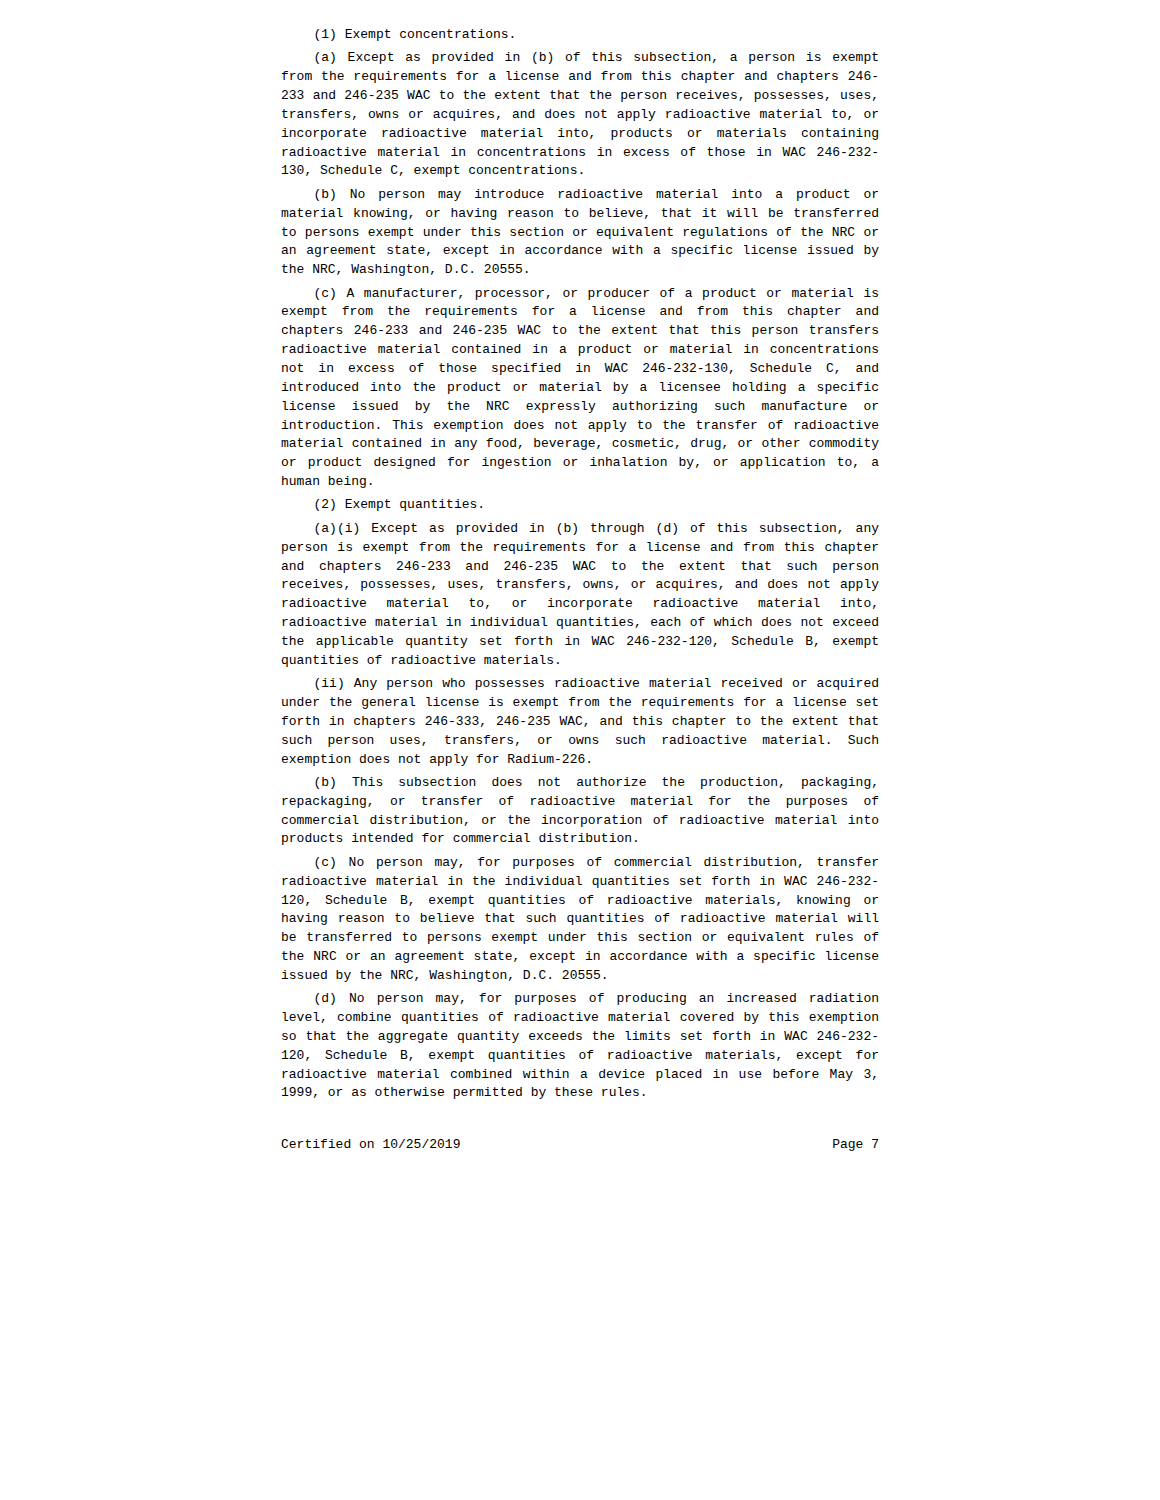(1) Exempt concentrations.
(a) Except as provided in (b) of this subsection, a person is exempt from the requirements for a license and from this chapter and chapters 246-233 and 246-235 WAC to the extent that the person receives, possesses, uses, transfers, owns or acquires, and does not apply radioactive material to, or incorporate radioactive material into, products or materials containing radioactive material in concentrations in excess of those in WAC 246-232-130, Schedule C, exempt concentrations.
(b) No person may introduce radioactive material into a product or material knowing, or having reason to believe, that it will be transferred to persons exempt under this section or equivalent regulations of the NRC or an agreement state, except in accordance with a specific license issued by the NRC, Washington, D.C. 20555.
(c) A manufacturer, processor, or producer of a product or material is exempt from the requirements for a license and from this chapter and chapters 246-233 and 246-235 WAC to the extent that this person transfers radioactive material contained in a product or material in concentrations not in excess of those specified in WAC 246-232-130, Schedule C, and introduced into the product or material by a licensee holding a specific license issued by the NRC expressly authorizing such manufacture or introduction. This exemption does not apply to the transfer of radioactive material contained in any food, beverage, cosmetic, drug, or other commodity or product designed for ingestion or inhalation by, or application to, a human being.
(2) Exempt quantities.
(a)(i) Except as provided in (b) through (d) of this subsection, any person is exempt from the requirements for a license and from this chapter and chapters 246-233 and 246-235 WAC to the extent that such person receives, possesses, uses, transfers, owns, or acquires, and does not apply radioactive material to, or incorporate radioactive material into, radioactive material in individual quantities, each of which does not exceed the applicable quantity set forth in WAC 246-232-120, Schedule B, exempt quantities of radioactive materials.
(ii) Any person who possesses radioactive material received or acquired under the general license is exempt from the requirements for a license set forth in chapters 246-333, 246-235 WAC, and this chapter to the extent that such person uses, transfers, or owns such radioactive material. Such exemption does not apply for Radium-226.
(b) This subsection does not authorize the production, packaging, repackaging, or transfer of radioactive material for the purposes of commercial distribution, or the incorporation of radioactive material into products intended for commercial distribution.
(c) No person may, for purposes of commercial distribution, transfer radioactive material in the individual quantities set forth in WAC 246-232-120, Schedule B, exempt quantities of radioactive materials, knowing or having reason to believe that such quantities of radioactive material will be transferred to persons exempt under this section or equivalent rules of the NRC or an agreement state, except in accordance with a specific license issued by the NRC, Washington, D.C. 20555.
(d) No person may, for purposes of producing an increased radiation level, combine quantities of radioactive material covered by this exemption so that the aggregate quantity exceeds the limits set forth in WAC 246-232-120, Schedule B, exempt quantities of radioactive materials, except for radioactive material combined within a device placed in use before May 3, 1999, or as otherwise permitted by these rules.
Certified on 10/25/2019 Page 7